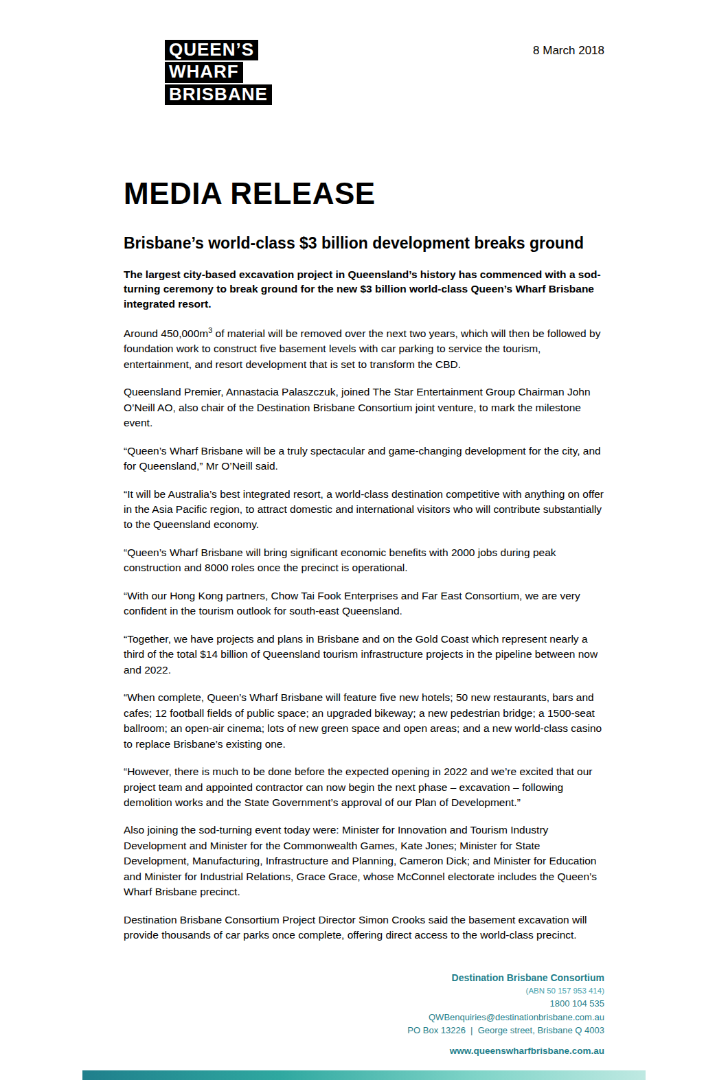QUEEN’S
WHARF
BRISBANE
8 March 2018
MEDIA RELEASE
Brisbane’s world-class $3 billion development breaks ground
The largest city-based excavation project in Queensland’s history has commenced with a sod-turning ceremony to break ground for the new $3 billion world-class Queen’s Wharf Brisbane integrated resort.
Around 450,000m3 of material will be removed over the next two years, which will then be followed by foundation work to construct five basement levels with car parking to service the tourism, entertainment, and resort development that is set to transform the CBD.
Queensland Premier, Annastacia Palaszczuk, joined The Star Entertainment Group Chairman John O’Neill AO, also chair of the Destination Brisbane Consortium joint venture, to mark the milestone event.
“Queen’s Wharf Brisbane will be a truly spectacular and game-changing development for the city, and for Queensland,” Mr O’Neill said.
“It will be Australia’s best integrated resort, a world-class destination competitive with anything on offer in the Asia Pacific region, to attract domestic and international visitors who will contribute substantially to the Queensland economy.
“Queen’s Wharf Brisbane will bring significant economic benefits with 2000 jobs during peak construction and 8000 roles once the precinct is operational.
“With our Hong Kong partners, Chow Tai Fook Enterprises and Far East Consortium, we are very confident in the tourism outlook for south-east Queensland.
“Together, we have projects and plans in Brisbane and on the Gold Coast which represent nearly a third of the total $14 billion of Queensland tourism infrastructure projects in the pipeline between now and 2022.
“When complete, Queen’s Wharf Brisbane will feature five new hotels; 50 new restaurants, bars and cafes; 12 football fields of public space; an upgraded bikeway; a new pedestrian bridge; a 1500-seat ballroom; an open-air cinema; lots of new green space and open areas; and a new world-class casino to replace Brisbane’s existing one.
“However, there is much to be done before the expected opening in 2022 and we’re excited that our project team and appointed contractor can now begin the next phase – excavation – following demolition works and the State Government’s approval of our Plan of Development.”
Also joining the sod-turning event today were: Minister for Innovation and Tourism Industry Development and Minister for the Commonwealth Games, Kate Jones; Minister for State Development, Manufacturing, Infrastructure and Planning, Cameron Dick; and Minister for Education and Minister for Industrial Relations, Grace Grace, whose McConnel electorate includes the Queen’s Wharf Brisbane precinct.
Destination Brisbane Consortium Project Director Simon Crooks said the basement excavation will provide thousands of car parks once complete, offering direct access to the world-class precinct.
Destination Brisbane Consortium
(ABN 50 157 953 414)
1800 104 535
QWBenquiries@destinationbrisbane.com.au
PO Box 13226 | George street, Brisbane Q 4003
www.queenswharfbrisbane.com.au